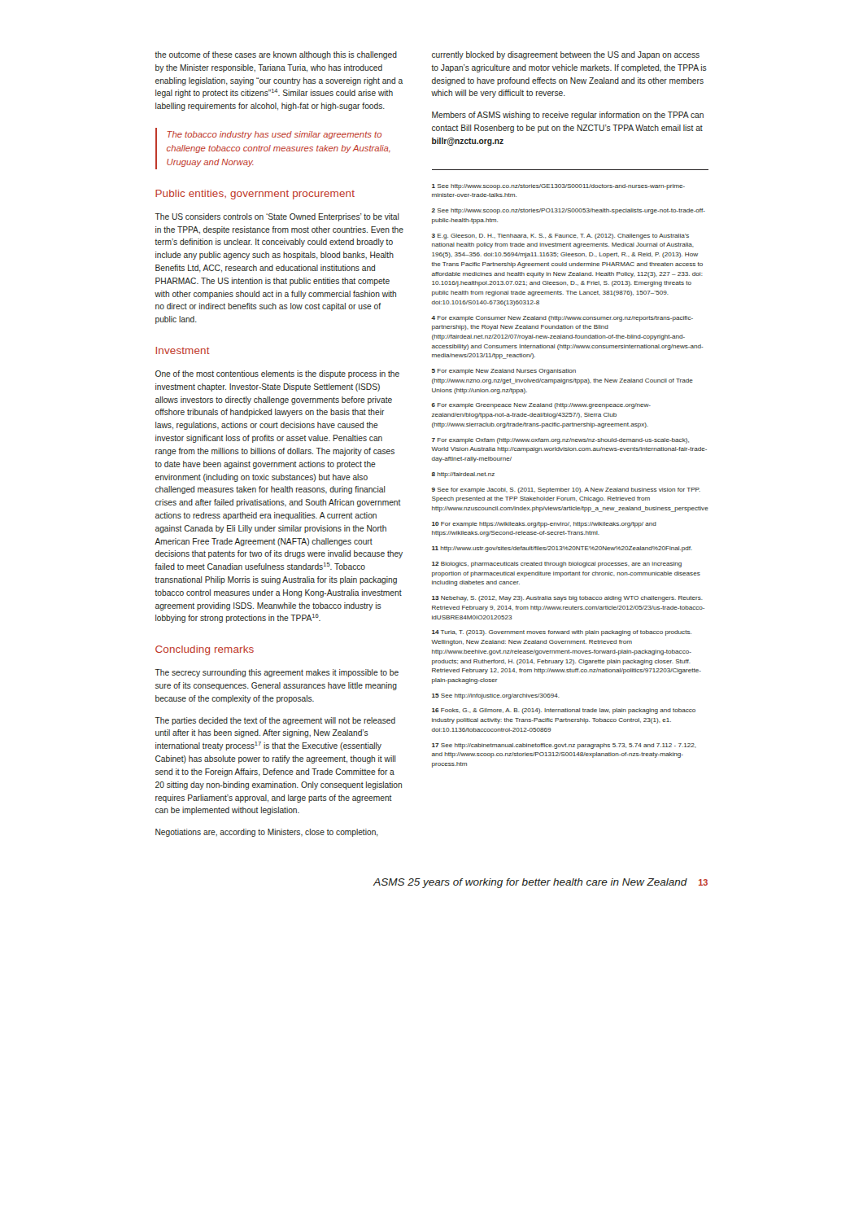the outcome of these cases are known although this is challenged by the Minister responsible, Tariana Turia, who has introduced enabling legislation, saying “our country has a sovereign right and a legal right to protect its citizens”14. Similar issues could arise with labelling requirements for alcohol, high-fat or high-sugar foods.
The tobacco industry has used similar agreements to challenge tobacco control measures taken by Australia, Uruguay and Norway.
Public entities, government procurement
The US considers controls on ‘State Owned Enterprises’ to be vital in the TPPA, despite resistance from most other countries. Even the term’s definition is unclear. It conceivably could extend broadly to include any public agency such as hospitals, blood banks, Health Benefits Ltd, ACC, research and educational institutions and PHARMAC. The US intention is that public entities that compete with other companies should act in a fully commercial fashion with no direct or indirect benefits such as low cost capital or use of public land.
Investment
One of the most contentious elements is the dispute process in the investment chapter. Investor-State Dispute Settlement (ISDS) allows investors to directly challenge governments before private offshore tribunals of handpicked lawyers on the basis that their laws, regulations, actions or court decisions have caused the investor significant loss of profits or asset value. Penalties can range from the millions to billions of dollars. The majority of cases to date have been against government actions to protect the environment (including on toxic substances) but have also challenged measures taken for health reasons, during financial crises and after failed privatisations, and South African government actions to redress apartheid era inequalities. A current action against Canada by Eli Lilly under similar provisions in the North American Free Trade Agreement (NAFTA) challenges court decisions that patents for two of its drugs were invalid because they failed to meet Canadian usefulness standards15. Tobacco transnational Philip Morris is suing Australia for its plain packaging tobacco control measures under a Hong Kong-Australia investment agreement providing ISDS. Meanwhile the tobacco industry is lobbying for strong protections in the TPPA16.
Concluding remarks
The secrecy surrounding this agreement makes it impossible to be sure of its consequences. General assurances have little meaning because of the complexity of the proposals.
The parties decided the text of the agreement will not be released until after it has been signed. After signing, New Zealand’s international treaty process17 is that the Executive (essentially Cabinet) has absolute power to ratify the agreement, though it will send it to the Foreign Affairs, Defence and Trade Committee for a 20 sitting day non-binding examination. Only consequent legislation requires Parliament’s approval, and large parts of the agreement can be implemented without legislation.
Negotiations are, according to Ministers, close to completion,
currently blocked by disagreement between the US and Japan on access to Japan’s agriculture and motor vehicle markets. If completed, the TPPA is designed to have profound effects on New Zealand and its other members which will be very difficult to reverse.
Members of ASMS wishing to receive regular information on the TPPA can contact Bill Rosenberg to be put on the NZCTU’s TPPA Watch email list at billr@nzctu.org.nz
1 See http://www.scoop.co.nz/stories/GE1303/S00011/doctors-and-nurses-warn-prime-minister-over-trade-talks.htm.
2 See http://www.scoop.co.nz/stories/PO1312/S00053/health-specialists-urge-not-to-trade-off-public-health-tppa.htm.
3 E.g. Gleeson, D. H., Tienhaara, K. S., & Faunce, T. A. (2012). Challenges to Australia’s national health policy from trade and investment agreements. Medical Journal of Australia, 196(5), 354–356. doi:10.5694/mja11.11635; Gleeson, D., Lopert, R., & Reid, P. (2013). How the Trans Pacific Partnership Agreement could undermine PHARMAC and threaten access to affordable medicines and health equity in New Zealand. Health Policy, 112(3), 227 – 233. doi: 10.1016/j.healthpol.2013.07.021; and Gleeson, D., & Friel, S. (2013). Emerging threats to public health from regional trade agreements. The Lancet, 381(9876), 1507–’509. doi:10.1016/S0140-6736(13)60312-8
4 For example Consumer New Zealand (http://www.consumer.org.nz/reports/trans-pacific-partnership), the Royal New Zealand Foundation of the Blind (http://fairdeal.net.nz/2012/07/royal-new-zealand-foundation-of-the-blind-copyright-and-accessibility) and Consumers International (http://www.consumersinternational.org/news-and-media/news/2013/11/tpp_reaction/).
5 For example New Zealand Nurses Organisation (http://www.nzno.org.nz/get_involved/campaigns/tppa), the New Zealand Council of Trade Unions (http://union.org.nz/tppa).
6 For example Greenpeace New Zealand (http://www.greenpeace.org/new-zealand/en/blog/tppa-not-a-trade-deal/blog/43257/), Sierra Club (http://www.sierraclub.org/trade/trans-pacific-partnership-agreement.aspx).
7 For example Oxfam (http://www.oxfam.org.nz/news/nz-should-demand-us-scale-back), World Vision Australia http://campaign.worldvision.com.au/news-events/international-fair-trade-day-aftinet-rally-melbourne/
8 http://fairdeal.net.nz
9 See for example Jacobi, S. (2011, September 10). A New Zealand business vision for TPP. Speech presented at the TPP Stakeholder Forum, Chicago. Retrieved from http://www.nzuscouncil.com/index.php/views/article/tpp_a_new_zealand_business_perspective
10 For example https://wikileaks.org/tpp-enviro/, https://wikileaks.org/tpp/ and https://wikileaks.org/Second-release-of-secret-Trans.html.
11 http://www.ustr.gov/sites/default/files/2013%20NTE%20New%20Zealand%20Final.pdf.
12 Biologics, pharmaceuticals created through biological processes, are an increasing proportion of pharmaceutical expenditure important for chronic, non-communicable diseases including diabetes and cancer.
13 Nebehay, S. (2012, May 23). Australia says big tobacco aiding WTO challengers. Reuters. Retrieved February 9, 2014, from http://www.reuters.com/article/2012/05/23/us-trade-tobacco-idUSBRE84M0IO20120523
14 Turia, T. (2013). Government moves forward with plain packaging of tobacco products. Wellington, New Zealand: New Zealand Government. Retrieved from http://www.beehive.govt.nz/release/government-moves-forward-plain-packaging-tobacco-products; and Rutherford, H. (2014, February 12). Cigarette plain packaging closer. Stuff. Retrieved February 12, 2014, from http://www.stuff.co.nz/national/politics/9712203/Cigarette-plain-packaging-closer
15 See http://infojustice.org/archives/30694.
16 Fooks, G., & Gilmore, A. B. (2014). International trade law, plain packaging and tobacco industry political activity: the Trans-Pacific Partnership. Tobacco Control, 23(1), e1. doi:10.1136/tobaccocontrol-2012-050869
17 See http://cabinetmanual.cabinetoffice.govt.nz paragraphs 5.73, 5.74 and 7.112 - 7.122, and http://www.scoop.co.nz/stories/PO1312/S00148/explanation-of-nzs-treaty-making-process.htm
ASMS 25 years of working for better health care in New Zealand13